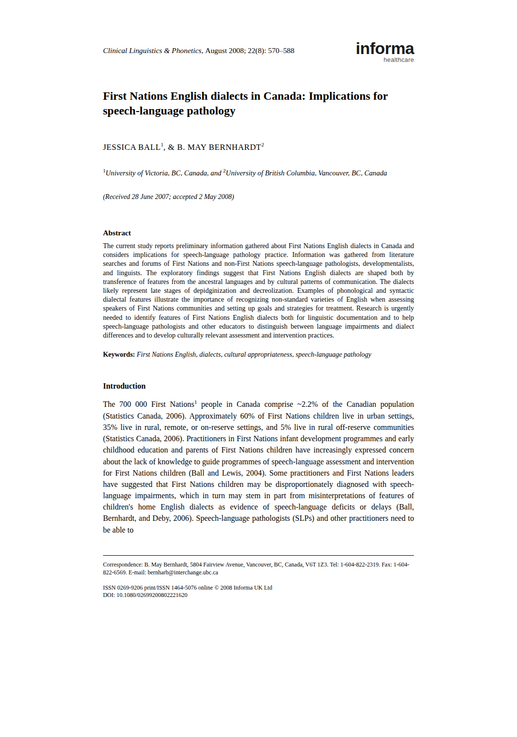Clinical Linguistics & Phonetics, August 2008; 22(8): 570–588
informa
healthcare
First Nations English dialects in Canada: Implications for speech-language pathology
JESSICA BALL1, & B. MAY BERNHARDT2
1University of Victoria, BC, Canada, and 2University of British Columbia, Vancouver, BC, Canada
(Received 28 June 2007; accepted 2 May 2008)
Abstract
The current study reports preliminary information gathered about First Nations English dialects in Canada and considers implications for speech-language pathology practice. Information was gathered from literature searches and forums of First Nations and non-First Nations speech-language pathologists, developmentalists, and linguists. The exploratory findings suggest that First Nations English dialects are shaped both by transference of features from the ancestral languages and by cultural patterns of communication. The dialects likely represent late stages of depidginization and decreolization. Examples of phonological and syntactic dialectal features illustrate the importance of recognizing non-standard varieties of English when assessing speakers of First Nations communities and setting up goals and strategies for treatment. Research is urgently needed to identify features of First Nations English dialects both for linguistic documentation and to help speech-language pathologists and other educators to distinguish between language impairments and dialect differences and to develop culturally relevant assessment and intervention practices.
Keywords: First Nations English, dialects, cultural appropriateness, speech-language pathology
Introduction
The 700 000 First Nations1 people in Canada comprise ~2.2% of the Canadian population (Statistics Canada, 2006). Approximately 60% of First Nations children live in urban settings, 35% live in rural, remote, or on-reserve settings, and 5% live in rural off-reserve communities (Statistics Canada, 2006). Practitioners in First Nations infant development programmes and early childhood education and parents of First Nations children have increasingly expressed concern about the lack of knowledge to guide programmes of speech-language assessment and intervention for First Nations children (Ball and Lewis, 2004). Some practitioners and First Nations leaders have suggested that First Nations children may be disproportionately diagnosed with speech-language impairments, which in turn may stem in part from misinterpretations of features of children's home English dialects as evidence of speech-language deficits or delays (Ball, Bernhardt, and Deby, 2006). Speech-language pathologists (SLPs) and other practitioners need to be able to
Correspondence: B. May Bernhardt, 5804 Fairview Avenue, Vancouver, BC, Canada, V6T 1Z3. Tel: 1-604-822-2319. Fax: 1-604-822-6569. E-mail: bernharb@interchange.ubc.ca
ISSN 0269-9206 print/ISSN 1464-5076 online © 2008 Informa UK Ltd
DOI: 10.1080/02699200802221620